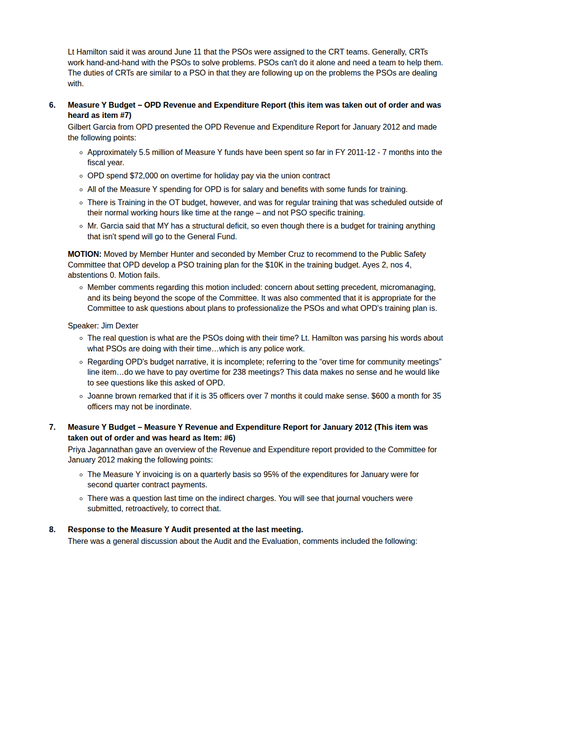Lt Hamilton said it was around June 11 that the PSOs were assigned to the CRT teams. Generally, CRTs work hand-and-hand with the PSOs to solve problems. PSOs can't do it alone and need a team to help them. The duties of CRTs are similar to a PSO in that they are following up on the problems the PSOs are dealing with.
Measure Y Budget – OPD Revenue and Expenditure Report (this item was taken out of order and was heard as item #7)
Gilbert Garcia from OPD presented the OPD Revenue and Expenditure Report for January 2012 and made the following points:
Approximately 5.5 million of Measure Y funds have been spent so far in FY 2011-12 - 7 months into the fiscal year.
OPD spend $72,000 on overtime for holiday pay via the union contract
All of the Measure Y spending for OPD is for salary and benefits with some funds for training.
There is Training in the OT budget, however, and was for regular training that was scheduled outside of their normal working hours like time at the range – and not PSO specific training.
Mr. Garcia said that MY has a structural deficit, so even though there is a budget for training anything that isn't spend will go to the General Fund.
MOTION: Moved by Member Hunter and seconded by Member Cruz to recommend to the Public Safety Committee that OPD develop a PSO training plan for the $10K in the training budget. Ayes 2, nos 4, abstentions 0. Motion fails.
Member comments regarding this motion included: concern about setting precedent, micromanaging, and its being beyond the scope of the Committee. It was also commented that it is appropriate for the Committee to ask questions about plans to professionalize the PSOs and what OPD's training plan is.
Speaker: Jim Dexter
The real question is what are the PSOs doing with their time? Lt. Hamilton was parsing his words about what PSOs are doing with their time…which is any police work.
Regarding OPD's budget narrative, it is incomplete; referring to the “over time for community meetings” line item…do we have to pay overtime for 238 meetings? This data makes no sense and he would like to see questions like this asked of OPD.
Joanne brown remarked that if it is 35 officers over 7 months it could make sense. $600 a month for 35 officers may not be inordinate.
Measure Y Budget – Measure Y Revenue and Expenditure Report for January 2012 (This item was taken out of order and was heard as Item: #6)
Priya Jagannathan gave an overview of the Revenue and Expenditure report provided to the Committee for January 2012 making the following points:
The Measure Y invoicing is on a quarterly basis so 95% of the expenditures for January were for second quarter contract payments.
There was a question last time on the indirect charges. You will see that journal vouchers were submitted, retroactively, to correct that.
Response to the Measure Y Audit presented at the last meeting.
There was a general discussion about the Audit and the Evaluation, comments included the following: